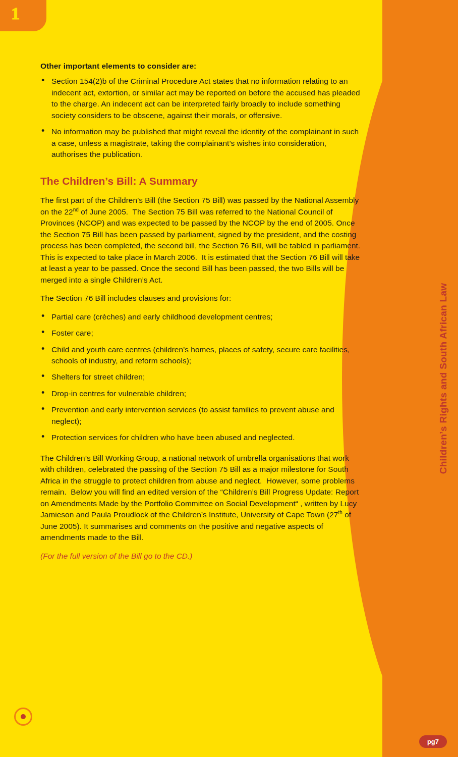Children’s Rights and South African Law
1
Other important elements to consider are:
Section 154(2)b of the Criminal Procedure Act states that no information relating to an indecent act, extortion, or similar act may be reported on before the accused has pleaded to the charge. An indecent act can be interpreted fairly broadly to include something society considers to be obscene, against their morals, or offensive.
No information may be published that might reveal the identity of the complainant in such a case, unless a magistrate, taking the complainant’s wishes into consideration, authorises the publication.
The Children’s Bill: A Summary
The first part of the Children’s Bill (the Section 75 Bill) was passed by the National Assembly on the 22nd of June 2005. The Section 75 Bill was referred to the National Council of Provinces (NCOP) and was expected to be passed by the NCOP by the end of 2005. Once the Section 75 Bill has been passed by parliament, signed by the president, and the costing process has been completed, the second bill, the Section 76 Bill, will be tabled in parliament. This is expected to take place in March 2006. It is estimated that the Section 76 Bill will take at least a year to be passed. Once the second Bill has been passed, the two Bills will be merged into a single Children’s Act.
The Section 76 Bill includes clauses and provisions for:
Partial care (crèches) and early childhood development centres;
Foster care;
Child and youth care centres (children’s homes, places of safety, secure care facilities, schools of industry, and reform schools);
Shelters for street children;
Drop-in centres for vulnerable children;
Prevention and early intervention services (to assist families to prevent abuse and neglect);
Protection services for children who have been abused and neglected.
The Children’s Bill Working Group, a national network of umbrella organisations that work with children, celebrated the passing of the Section 75 Bill as a major milestone for South Africa in the struggle to protect children from abuse and neglect. However, some problems remain. Below you will find an edited version of the “Children’s Bill Progress Update: Report on Amendments Made by the Portfolio Committee on Social Development“ , written by Lucy Jamieson and Paula Proudlock of the Children’s Institute, University of Cape Town (27th of June 2005). It summarises and comments on the positive and negative aspects of amendments made to the Bill.
(For the full version of the Bill go to the CD.)
pg7